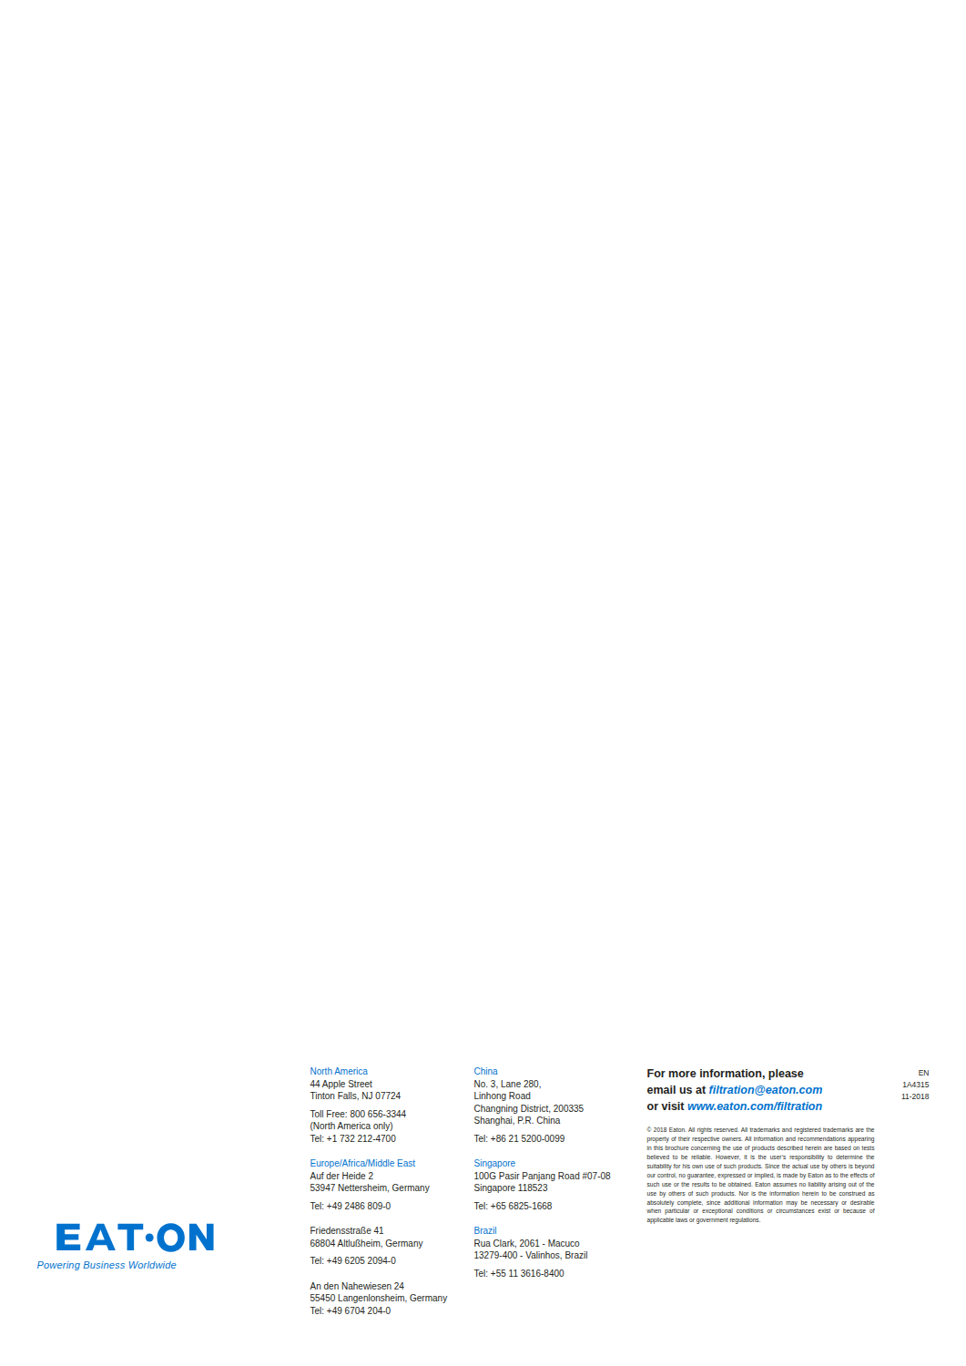Powering Business Worldwide
North America
44 Apple Street
Tinton Falls, NJ 07724
Toll Free: 800 656-3344
(North America only)
Tel: +1 732 212-4700
Europe/Africa/Middle East
Auf der Heide 2
53947 Nettersheim, Germany
Tel: +49 2486 809-0
Friedensstraße 41
68804 Altlußheim, Germany
Tel: +49 6205 2094-0
An den Nahewiesen 24
55450 Langenlonsheim, Germany
Tel: +49 6704 204-0
China
No. 3, Lane 280,
Linhong Road
Changning District, 200335
Shanghai, P.R. China
Tel: +86 21 5200-0099
Singapore
100G Pasir Panjang Road #07-08
Singapore 118523
Tel: +65 6825-1668
Brazil
Rua Clark, 2061 - Macuco
13279-400 - Valinhos, Brazil
Tel: +55 11 3616-8400
For more information, please
email us at filtration@eaton.com
or visit www.eaton.com/filtration
© 2018 Eaton. All rights reserved. All trademarks and registered trademarks are the property of their respective owners. All information and recommendations appearing in this brochure concerning the use of products described herein are based on tests believed to be reliable. However, it is the user’s responsibility to determine the suitability for his own use of such products. Since the actual use by others is beyond our control, no guarantee, expressed or implied, is made by Eaton as to the effects of such use or the results to be obtained. Eaton assumes no liability arising out of the use by others of such products. Nor is the information herein to be construed as absolutely complete, since additional information may be necessary or desirable when particular or exceptional conditions or circumstances exist or because of applicable laws or government regulations.
EN
1A4315
11-2018